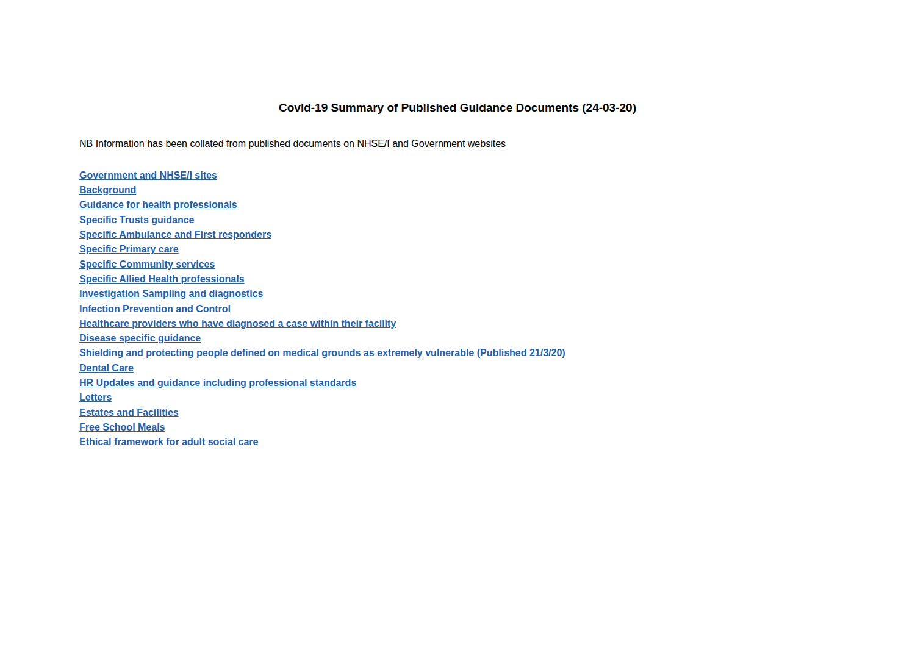Covid-19 Summary of Published Guidance Documents (24-03-20)
NB Information has been collated from published documents on NHSE/I and Government websites
Government and NHSE/I sites
Background
Guidance for health professionals
Specific Trusts guidance
Specific Ambulance and First responders
Specific Primary care
Specific Community services
Specific Allied Health professionals
Investigation Sampling and diagnostics
Infection Prevention and Control
Healthcare providers who have diagnosed a case within their facility
Disease specific guidance
Shielding and protecting people defined on medical grounds as extremely vulnerable (Published 21/3/20)
Dental Care
HR Updates and guidance including professional standards
Letters
Estates and Facilities
Free School Meals
Ethical framework for adult social care